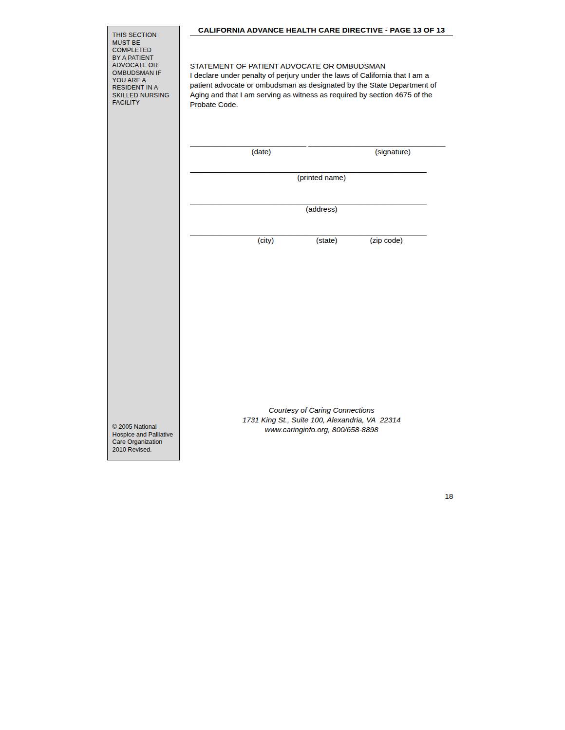THIS SECTION MUST BE COMPLETED
BY A PATIENT ADVOCATE OR OMBUDSMAN IF YOU ARE A RESIDENT IN A SKILLED NURSING FACILITY
© 2005 National Hospice and Palliative Care Organization
2010 Revised.
CALIFORNIA ADVANCE HEALTH CARE DIRECTIVE - PAGE 13 OF 13
STATEMENT OF PATIENT ADVOCATE OR OMBUDSMAN
I declare under penalty of perjury under the laws of California that I am a patient advocate or ombudsman as designated by the State Department of Aging and that I am serving as witness as required by section 4675 of the Probate Code.
____________________________ _________________________________
(date) (signature)
_________________________________________________________
(printed name)
_________________________________________________________
(address)
_________________________________________________________
(city) (state) (zip code)
Courtesy of Caring Connections
1731 King St., Suite 100, Alexandria, VA 22314
www.caringinfo.org, 800/658-8898
18